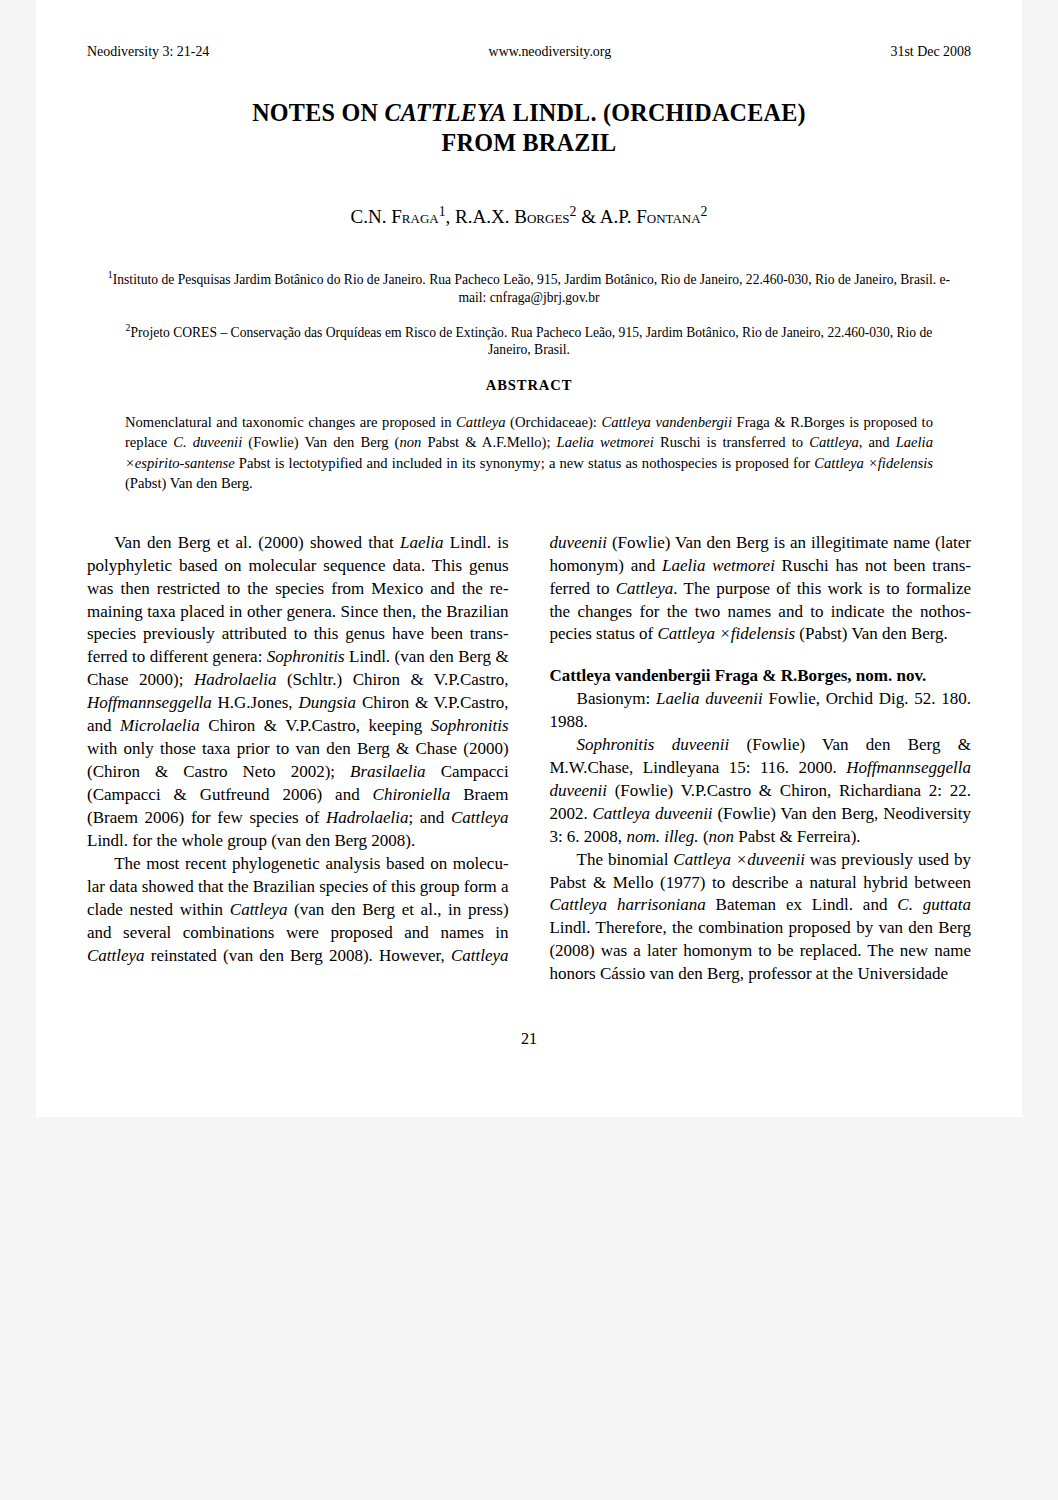Neodiversity 3: 21-24 www.neodiversity.org 31st Dec 2008
NOTES ON CATTLEYA LINDL. (ORCHIDACEAE)
FROM BRAZIL
C.N. Fraga1, R.A.X. Borges2 & A.P. Fontana2
1Instituto de Pesquisas Jardim Botânico do Rio de Janeiro. Rua Pacheco Leão, 915, Jardim Botânico, Rio de Janeiro, 22.460-030, Rio de Janeiro, Brasil. e-mail: cnfraga@jbrj.gov.br
2Projeto CORES – Conservação das Orquídeas em Risco de Extinção. Rua Pacheco Leão, 915, Jardim Botânico, Rio de Janeiro, 22.460-030, Rio de Janeiro, Brasil.
ABSTRACT
Nomenclatural and taxonomic changes are proposed in Cattleya (Orchidaceae): Cattleya vandenbergii Fraga & R.Borges is proposed to replace C. duveenii (Fowlie) Van den Berg (non Pabst & A.F.Mello); Laelia wetmorei Ruschi is transferred to Cattleya, and Laelia ×espirito-santense Pabst is lectotypified and included in its synonymy; a new status as nothospecies is proposed for Cattleya ×fidelensis (Pabst) Van den Berg.
Van den Berg et al. (2000) showed that Laelia Lindl. is polyphyletic based on molecular sequence data. This genus was then restricted to the species from Mexico and the remaining taxa placed in other genera. Since then, the Brazilian species previously attributed to this genus have been transferred to different genera: Sophronitis Lindl. (van den Berg & Chase 2000); Hadrolaelia (Schltr.) Chiron & V.P.Castro, Hoffmannseggella H.G.Jones, Dungsia Chiron & V.P.Castro, and Microlaelia Chiron & V.P.Castro, keeping Sophronitis with only those taxa prior to van den Berg & Chase (2000) (Chiron & Castro Neto 2002); Brasilaelia Campacci (Campacci & Gutfreund 2006) and Chironiella Braem (Braem 2006) for few species of Hadrolaelia; and Cattleya Lindl. for the whole group (van den Berg 2008).
The most recent phylogenetic analysis based on molecular data showed that the Brazilian species of this group form a clade nested within Cattleya (van den Berg et al., in press) and several combinations were proposed and names in Cattleya reinstated (van den Berg 2008). However, Cattleya duveenii (Fowlie) Van den Berg is an illegitimate name (later homonym) and Laelia wetmorei Ruschi has not been transferred to Cattleya. The purpose of this work is to formalize the changes for the two names and to indicate the nothospecies status of Cattleya ×fidelensis (Pabst) Van den Berg.
Cattleya vandenbergii Fraga & R.Borges, nom. nov.
Basionym: Laelia duveenii Fowlie, Orchid Dig. 52. 180. 1988.
Sophronitis duveenii (Fowlie) Van den Berg & M.W.Chase, Lindleyana 15: 116. 2000. Hoffmannseggella duveenii (Fowlie) V.P.Castro & Chiron, Richardiana 2: 22. 2002. Cattleya duveenii (Fowlie) Van den Berg, Neodiversity 3: 6. 2008, nom. illeg. (non Pabst & Ferreira).
The binomial Cattleya ×duveenii was previously used by Pabst & Mello (1977) to describe a natural hybrid between Cattleya harrisoniana Bateman ex Lindl. and C. guttata Lindl. Therefore, the combination proposed by van den Berg (2008) was a later homonym to be replaced. The new name honors Cássio van den Berg, professor at the Universidade
21